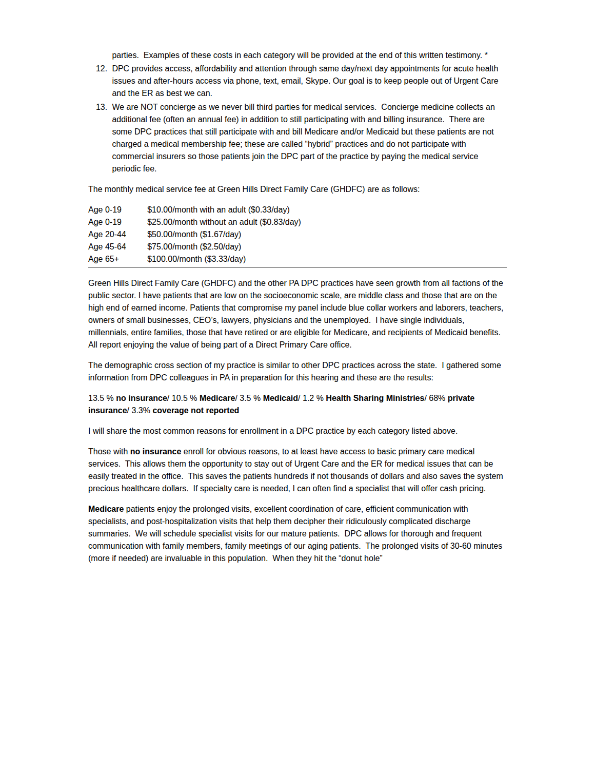parties. Examples of these costs in each category will be provided at the end of this written testimony. *
DPC provides access, affordability and attention through same day/next day appointments for acute health issues and after-hours access via phone, text, email, Skype. Our goal is to keep people out of Urgent Care and the ER as best we can.
We are NOT concierge as we never bill third parties for medical services. Concierge medicine collects an additional fee (often an annual fee) in addition to still participating with and billing insurance. There are some DPC practices that still participate with and bill Medicare and/or Medicaid but these patients are not charged a medical membership fee; these are called “hybrid” practices and do not participate with commercial insurers so those patients join the DPC part of the practice by paying the medical service periodic fee.
The monthly medical service fee at Green Hills Direct Family Care (GHDFC) are as follows:
| Age 0-19 | $10.00/month with an adult ($0.33/day) |
| Age 0-19 | $25.00/month without an adult ($0.83/day) |
| Age 20-44 | $50.00/month ($1.67/day) |
| Age 45-64 | $75.00/month ($2.50/day) |
| Age 65+ | $100.00/month ($3.33/day) |
Green Hills Direct Family Care (GHDFC) and the other PA DPC practices have seen growth from all factions of the public sector. I have patients that are low on the socioeconomic scale, are middle class and those that are on the high end of earned income. Patients that compromise my panel include blue collar workers and laborers, teachers, owners of small businesses, CEO’s, lawyers, physicians and the unemployed. I have single individuals, millennials, entire families, those that have retired or are eligible for Medicare, and recipients of Medicaid benefits. All report enjoying the value of being part of a Direct Primary Care office.
The demographic cross section of my practice is similar to other DPC practices across the state. I gathered some information from DPC colleagues in PA in preparation for this hearing and these are the results:
13.5 % no insurance/ 10.5 % Medicare/ 3.5 % Medicaid/ 1.2 % Health Sharing Ministries/ 68% private insurance/ 3.3% coverage not reported
I will share the most common reasons for enrollment in a DPC practice by each category listed above.
Those with no insurance enroll for obvious reasons, to at least have access to basic primary care medical services. This allows them the opportunity to stay out of Urgent Care and the ER for medical issues that can be easily treated in the office. This saves the patients hundreds if not thousands of dollars and also saves the system precious healthcare dollars. If specialty care is needed, I can often find a specialist that will offer cash pricing.
Medicare patients enjoy the prolonged visits, excellent coordination of care, efficient communication with specialists, and post-hospitalization visits that help them decipher their ridiculously complicated discharge summaries. We will schedule specialist visits for our mature patients. DPC allows for thorough and frequent communication with family members, family meetings of our aging patients. The prolonged visits of 30-60 minutes (more if needed) are invaluable in this population. When they hit the “donut hole”